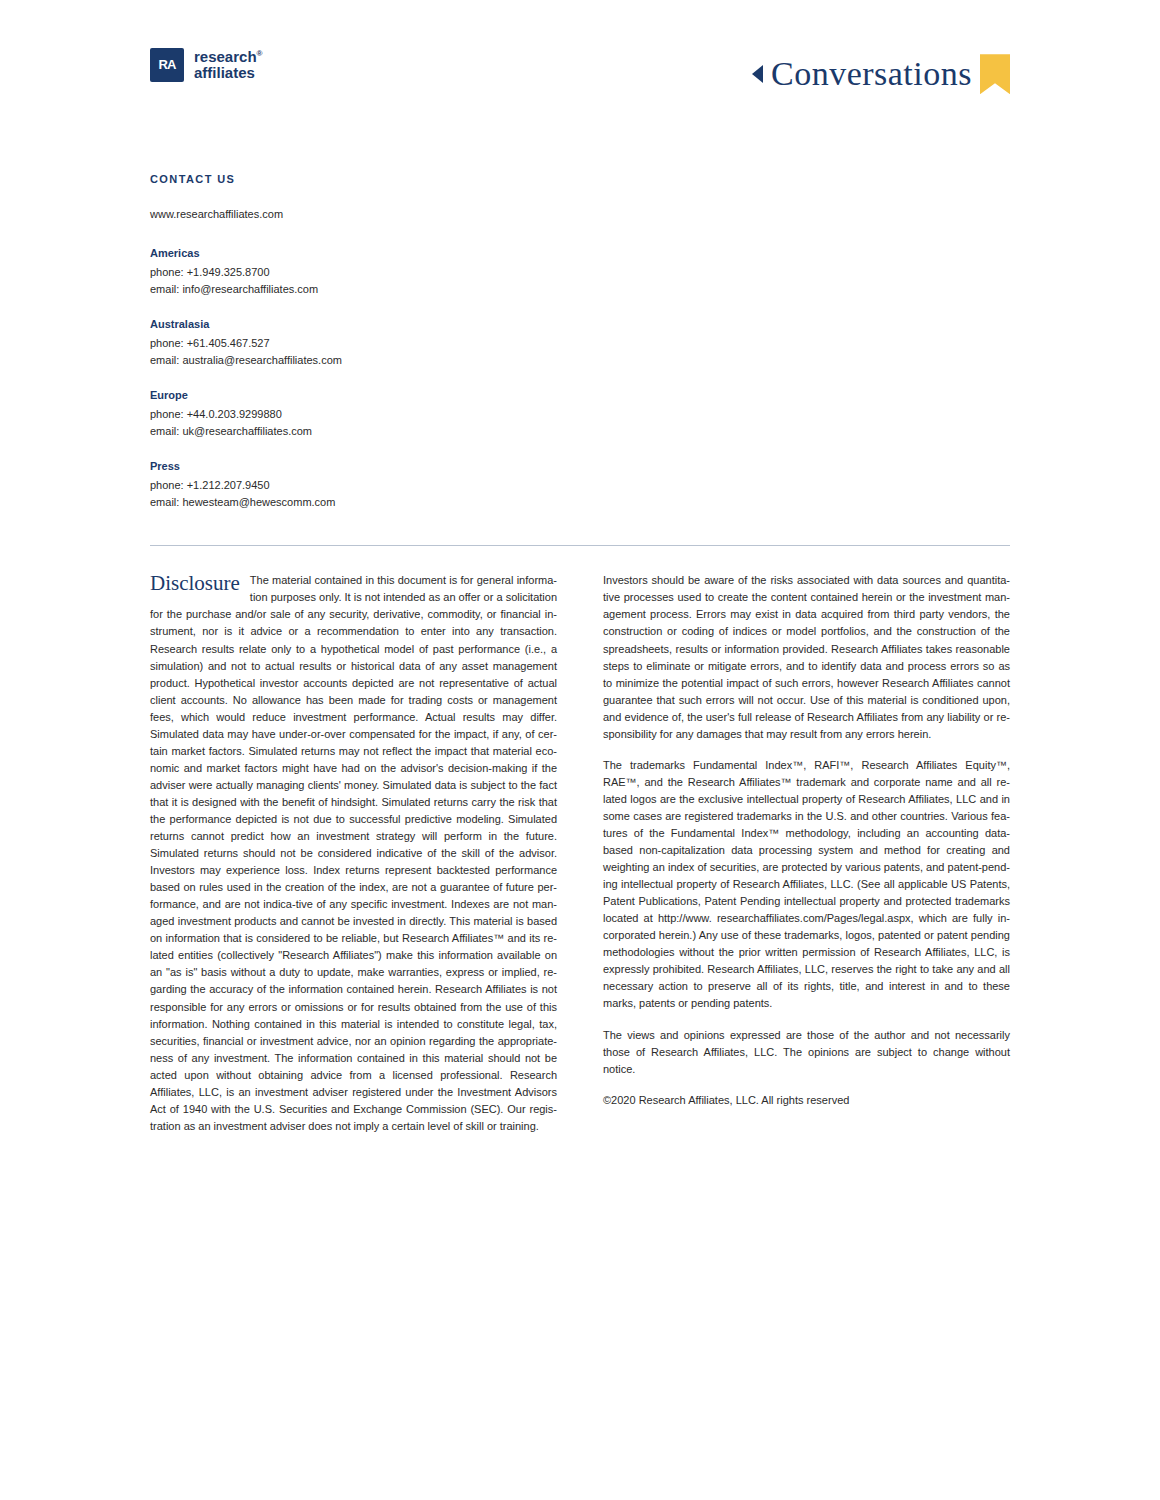RA
research®
affiliates
Conversations
CONTACT US
www.researchaffiliates.com
Americas
phone: +1.949.325.8700
email: info@researchaffiliates.com
Australasia
phone: +61.405.467.527
email: australia@researchaffiliates.com
Europe
phone: +44.0.203.9299880
email: uk@researchaffiliates.com
Press
phone: +1.212.207.9450
email: hewesteam@hewescomm.com
Disclosure The material contained in this document is for general information purposes only. It is not intended as an offer or a solicitation for the purchase and/or sale of any security, derivative, commodity, or financial instrument, nor is it advice or a recommendation to enter into any transaction. Research results relate only to a hypothetical model of past performance (i.e., a simulation) and not to actual results or historical data of any asset management product. Hypothetical investor accounts depicted are not representative of actual client accounts. No allowance has been made for trading costs or management fees, which would reduce investment performance. Actual results may differ. Simulated data may have under-or-over compensated for the impact, if any, of certain market factors. Simulated returns may not reflect the impact that material economic and market factors might have had on the advisor's decision-making if the adviser were actually managing clients' money. Simulated data is subject to the fact that it is designed with the benefit of hindsight. Simulated returns carry the risk that the performance depicted is not due to successful predictive modeling. Simulated returns cannot predict how an investment strategy will perform in the future. Simulated returns should not be considered indicative of the skill of the advisor. Investors may experience loss. Index returns represent backtested performance based on rules used in the creation of the index, are not a guarantee of future performance, and are not indica-tive of any specific investment. Indexes are not managed investment products and cannot be invested in directly. This material is based on information that is considered to be reliable, but Research Affiliates™ and its related entities (collectively "Research Affiliates") make this information available on an "as is" basis without a duty to update, make warranties, express or implied, regarding the accuracy of the information contained herein. Research Affiliates is not responsible for any errors or omissions or for results obtained from the use of this information. Nothing contained in this material is intended to constitute legal, tax, securities, financial or investment advice, nor an opinion regarding the appropriateness of any investment. The information contained in this material should not be acted upon without obtaining advice from a licensed professional. Research Affiliates, LLC, is an investment adviser registered under the Investment Advisors Act of 1940 with the U.S. Securities and Exchange Commission (SEC). Our registration as an investment adviser does not imply a certain level of skill or training.
Investors should be aware of the risks associated with data sources and quantitative processes used to create the content contained herein or the investment management process. Errors may exist in data acquired from third party vendors, the construction or coding of indices or model portfolios, and the construction of the spreadsheets, results or information provided. Research Affiliates takes reasonable steps to eliminate or mitigate errors, and to identify data and process errors so as to minimize the potential impact of such errors, however Research Affiliates cannot guarantee that such errors will not occur. Use of this material is conditioned upon, and evidence of, the user's full release of Research Affiliates from any liability or responsibility for any damages that may result from any errors herein.
The trademarks Fundamental Index™, RAFI™, Research Affiliates Equity™, RAE™, and the Research Affiliates™ trademark and corporate name and all related logos are the exclusive intellectual property of Research Affiliates, LLC and in some cases are registered trademarks in the U.S. and other countries. Various features of the Fundamental Index™ methodology, including an accounting data-based non-capitalization data processing system and method for creating and weighting an index of securities, are protected by various patents, and patent-pending intellectual property of Research Affiliates, LLC. (See all applicable US Patents, Patent Publications, Patent Pending intellectual property and protected trademarks located at http://www. researchaffiliates.com/Pages/legal.aspx, which are fully incorporated herein.) Any use of these trademarks, logos, patented or patent pending methodologies without the prior written permission of Research Affiliates, LLC, is expressly prohibited. Research Affiliates, LLC, reserves the right to take any and all necessary action to preserve all of its rights, title, and interest in and to these marks, patents or pending patents.
The views and opinions expressed are those of the author and not necessarily those of Research Affiliates, LLC. The opinions are subject to change without notice.
©2020 Research Affiliates, LLC. All rights reserved